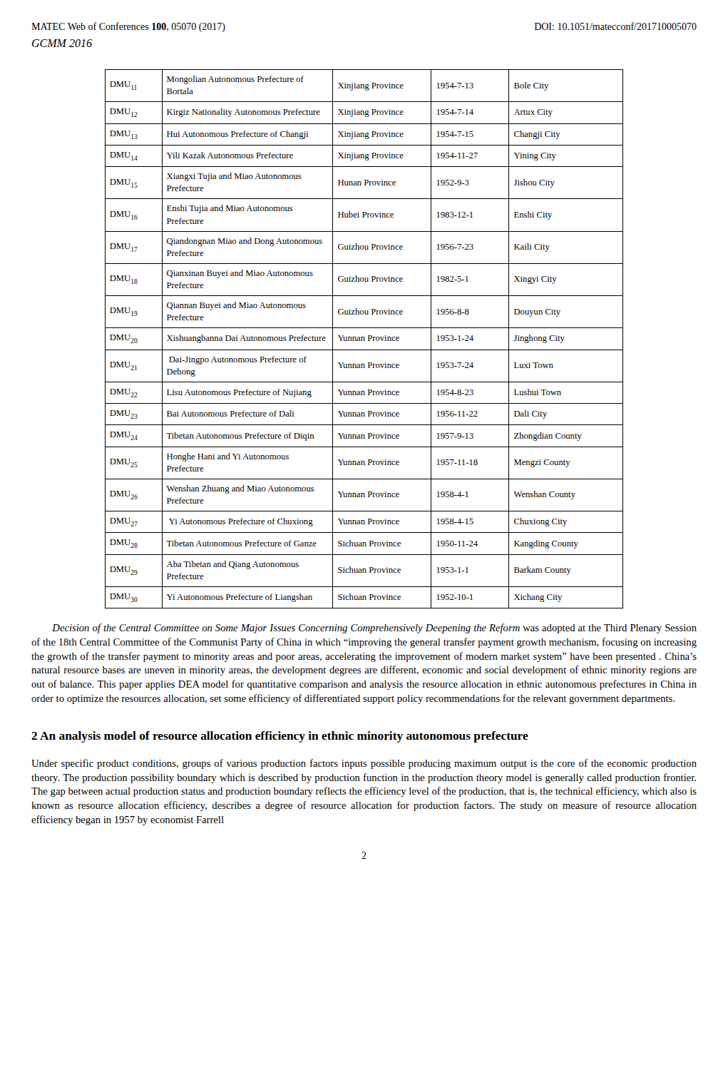MATEC Web of Conferences 100, 05070 (2017)
DOI: 10.1051/matecconf/201710005070
GCMM 2016
| DMU 11 | Mongolian Autonomous Prefecture of Bortala | Xinjiang Province | 1954-7-13 | Bole City |
| DMU 12 | Kirgiz Nationality Autonomous Prefecture | Xinjiang Province | 1954-7-14 | Artux City |
| DMU 13 | Hui Autonomous Prefecture of Changji | Xinjiang Province | 1954-7-15 | Changji City |
| DMU 14 | Yili Kazak Autonomous Prefecture | Xinjiang Province | 1954-11-27 | Yining City |
| DMU 15 | Xiangxi Tujia and Miao Autonomous Prefecture | Hunan Province | 1952-9-3 | Jishou City |
| DMU 16 | Enshi Tujia and Miao Autonomous Prefecture | Hubei Province | 1983-12-1 | Enshi City |
| DMU 17 | Qiandongnan Miao and Dong Autonomous Prefecture | Guizhou Province | 1956-7-23 | Kaili City |
| DMU 18 | Qianxinan Buyei and Miao Autonomous Prefecture | Guizhou Province | 1982-5-1 | Xingyi City |
| DMU 19 | Qiannan Buyei and Miao Autonomous Prefecture | Guizhou Province | 1956-8-8 | Douyun City |
| DMU 20 | Xishuangbanna Dai Autonomous Prefecture | Yunnan Province | 1953-1-24 | Jinghong City |
| DMU 21 | Dai-Jingpo Autonomous Prefecture of Dehong | Yunnan Province | 1953-7-24 | Luxi Town |
| DMU 22 | Lisu Autonomous Prefecture of Nujiang | Yunnan Province | 1954-8-23 | Lushui Town |
| DMU 23 | Bai Autonomous Prefecture of Dali | Yunnan Province | 1956-11-22 | Dali City |
| DMU 24 | Tibetan Autonomous Prefecture of Diqin | Yunnan Province | 1957-9-13 | Zhongdian County |
| DMU 25 | Honghe Hani and Yi Autonomous Prefecture | Yunnan Province | 1957-11-18 | Mengzi County |
| DMU 26 | Wenshan Zhuang and Miao Autonomous Prefecture | Yunnan Province | 1958-4-1 | Wenshan County |
| DMU 27 | Yi Autonomous Prefecture of Chuxiong | Yunnan Province | 1958-4-15 | Chuxiong City |
| DMU 28 | Tibetan Autonomous Prefecture of Ganze | Sichuan Province | 1950-11-24 | Kangding County |
| DMU 29 | Aba Tibetan and Qiang Autonomous Prefecture | Sichuan Province | 1953-1-1 | Barkam County |
| DMU 30 | Yi Autonomous Prefecture of Liangshan | Sichuan Province | 1952-10-1 | Xichang City |
Decision of the Central Committee on Some Major Issues Concerning Comprehensively Deepening the Reform was adopted at the Third Plenary Session of the 18th Central Committee of the Communist Party of China in which “improving the general transfer payment growth mechanism, focusing on increasing the growth of the transfer payment to minority areas and poor areas, accelerating the improvement of modern market system” have been presented . China’s natural resource bases are uneven in minority areas, the development degrees are different, economic and social development of ethnic minority regions are out of balance. This paper applies DEA model for quantitative comparison and analysis the resource allocation in ethnic autonomous prefectures in China in order to optimize the resources allocation, set some efficiency of differentiated support policy recommendations for the relevant government departments.
2 An analysis model of resource allocation efficiency in ethnic minority autonomous prefecture
Under specific product conditions, groups of various production factors inputs possible producing maximum output is the core of the economic production theory. The production possibility boundary which is described by production function in the production theory model is generally called production frontier. The gap between actual production status and production boundary reflects the efficiency level of the production, that is, the technical efficiency, which also is known as resource allocation efficiency, describes a degree of resource allocation for production factors. The study on measure of resource allocation efficiency began in 1957 by economist Farrell
2